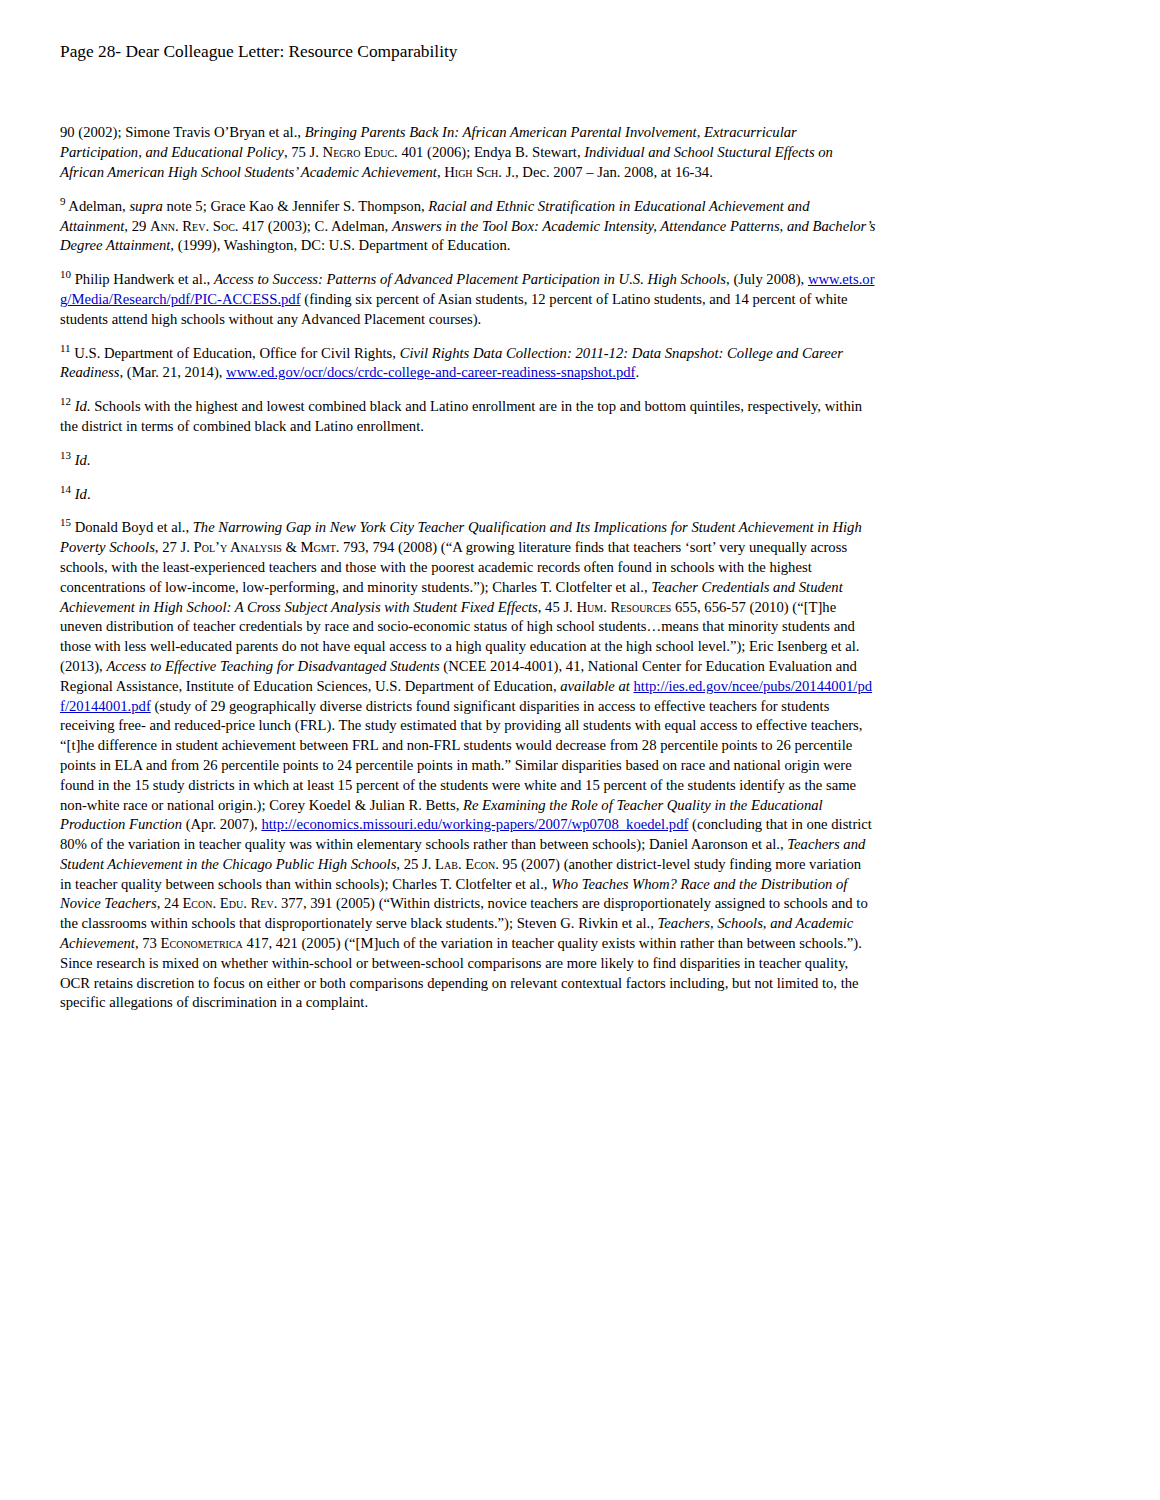Page 28- Dear Colleague Letter: Resource Comparability
90 (2002); Simone Travis O’Bryan et al., Bringing Parents Back In: African American Parental Involvement, Extracurricular Participation, and Educational Policy, 75 J. Negro Educ. 401 (2006); Endya B. Stewart, Individual and School Stuctural Effects on African American High School Students’ Academic Achievement, High Sch. J., Dec. 2007 – Jan. 2008, at 16-34.
9 Adelman, supra note 5; Grace Kao & Jennifer S. Thompson, Racial and Ethnic Stratification in Educational Achievement and Attainment, 29 Ann. Rev. Soc. 417 (2003); C. Adelman, Answers in the Tool Box: Academic Intensity, Attendance Patterns, and Bachelor’s Degree Attainment, (1999), Washington, DC: U.S. Department of Education.
10 Philip Handwerk et al., Access to Success: Patterns of Advanced Placement Participation in U.S. High Schools, (July 2008), www.ets.org/Media/Research/pdf/PIC-ACCESS.pdf (finding six percent of Asian students, 12 percent of Latino students, and 14 percent of white students attend high schools without any Advanced Placement courses).
11 U.S. Department of Education, Office for Civil Rights, Civil Rights Data Collection: 2011-12: Data Snapshot: College and Career Readiness, (Mar. 21, 2014), www.ed.gov/ocr/docs/crdc-college-and-career-readiness-snapshot.pdf.
12 Id. Schools with the highest and lowest combined black and Latino enrollment are in the top and bottom quintiles, respectively, within the district in terms of combined black and Latino enrollment.
13 Id.
14 Id.
15 Donald Boyd et al., The Narrowing Gap in New York City Teacher Qualification and Its Implications for Student Achievement in High Poverty Schools, 27 J. Pol’y Analysis & Mgmt. 793, 794 (2008) (“A growing literature finds that teachers ‘sort’ very unequally across schools, with the least-experienced teachers and those with the poorest academic records often found in schools with the highest concentrations of low-income, low-performing, and minority students.”); Charles T. Clotfelter et al., Teacher Credentials and Student Achievement in High School: A Cross Subject Analysis with Student Fixed Effects, 45 J. Hum. Resources 655, 656-57 (2010) (“[T]he uneven distribution of teacher credentials by race and socio-economic status of high school students…means that minority students and those with less well-educated parents do not have equal access to a high quality education at the high school level.”); Eric Isenberg et al. (2013), Access to Effective Teaching for Disadvantaged Students (NCEE 2014-4001), 41, National Center for Education Evaluation and Regional Assistance, Institute of Education Sciences, U.S. Department of Education, available at http://ies.ed.gov/ncee/pubs/20144001/pdf/20144001.pdf (study of 29 geographically diverse districts found significant disparities in access to effective teachers for students receiving free- and reduced-price lunch (FRL). The study estimated that by providing all students with equal access to effective teachers, “[t]he difference in student achievement between FRL and non-FRL students would decrease from 28 percentile points to 26 percentile points in ELA and from 26 percentile points to 24 percentile points in math.” Similar disparities based on race and national origin were found in the 15 study districts in which at least 15 percent of the students were white and 15 percent of the students identify as the same non-white race or national origin.); Corey Koedel & Julian R. Betts, Re Examining the Role of Teacher Quality in the Educational Production Function (Apr. 2007), http://economics.missouri.edu/working-papers/2007/wp0708_koedel.pdf (concluding that in one district 80% of the variation in teacher quality was within elementary schools rather than between schools); Daniel Aaronson et al., Teachers and Student Achievement in the Chicago Public High Schools, 25 J. Lab. Econ. 95 (2007) (another district-level study finding more variation in teacher quality between schools than within schools); Charles T. Clotfelter et al., Who Teaches Whom? Race and the Distribution of Novice Teachers, 24 Econ. Edu. Rev. 377, 391 (2005) (“Within districts, novice teachers are disproportionately assigned to schools and to the classrooms within schools that disproportionately serve black students.”); Steven G. Rivkin et al., Teachers, Schools, and Academic Achievement, 73 Econometrica 417, 421 (2005) (“[M]uch of the variation in teacher quality exists within rather than between schools.”). Since research is mixed on whether within-school or between-school comparisons are more likely to find disparities in teacher quality, OCR retains discretion to focus on either or both comparisons depending on relevant contextual factors including, but not limited to, the specific allegations of discrimination in a complaint.